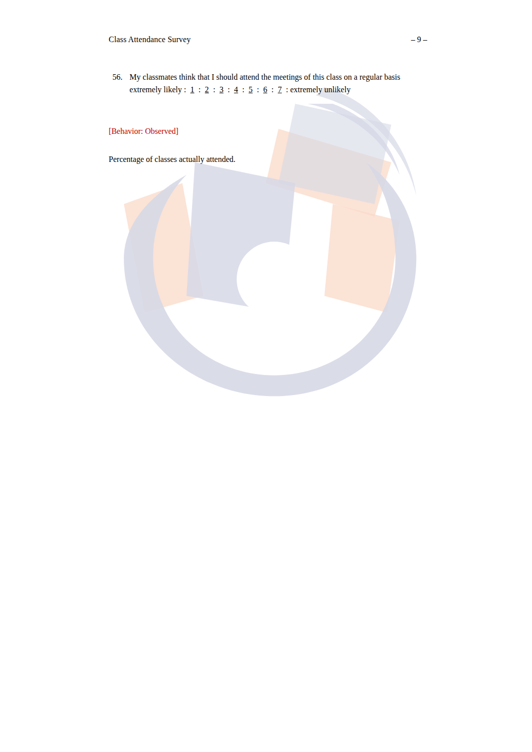Class Attendance Survey – 9 –
56.
My classmates think that I should attend the meetings of this class on a regular basis
extremely likely :1:2:3:4:5:6:7: extremely unlikely
[Behavior: Observed]
Percentage of classes actually attended.